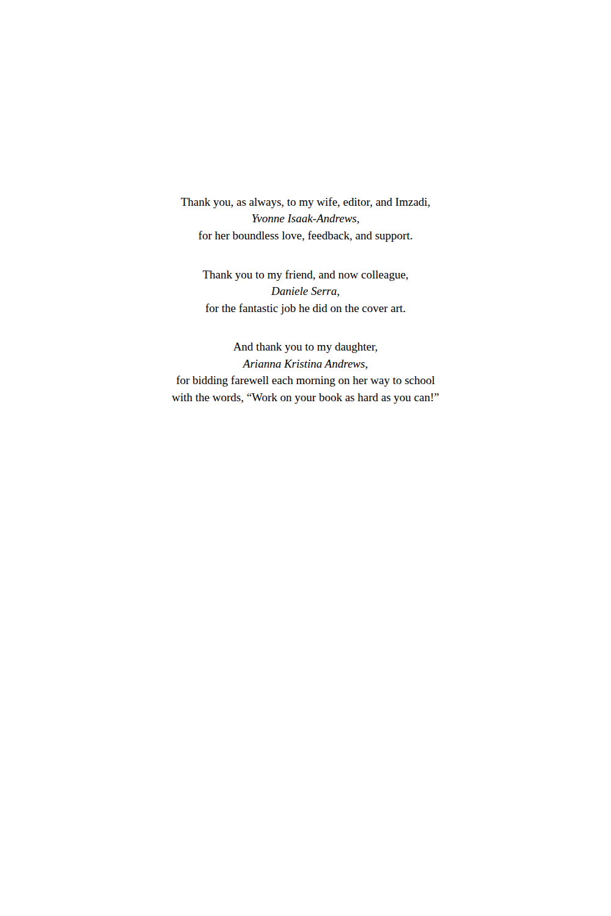Thank you, as always, to my wife, editor, and Imzadi,
Yvonne Isaak-Andrews,
for her boundless love, feedback, and support.
Thank you to my friend, and now colleague,
Daniele Serra,
for the fantastic job he did on the cover art.
And thank you to my daughter,
Arianna Kristina Andrews,
for bidding farewell each morning on her way to school
with the words, “Work on your book as hard as you can!”